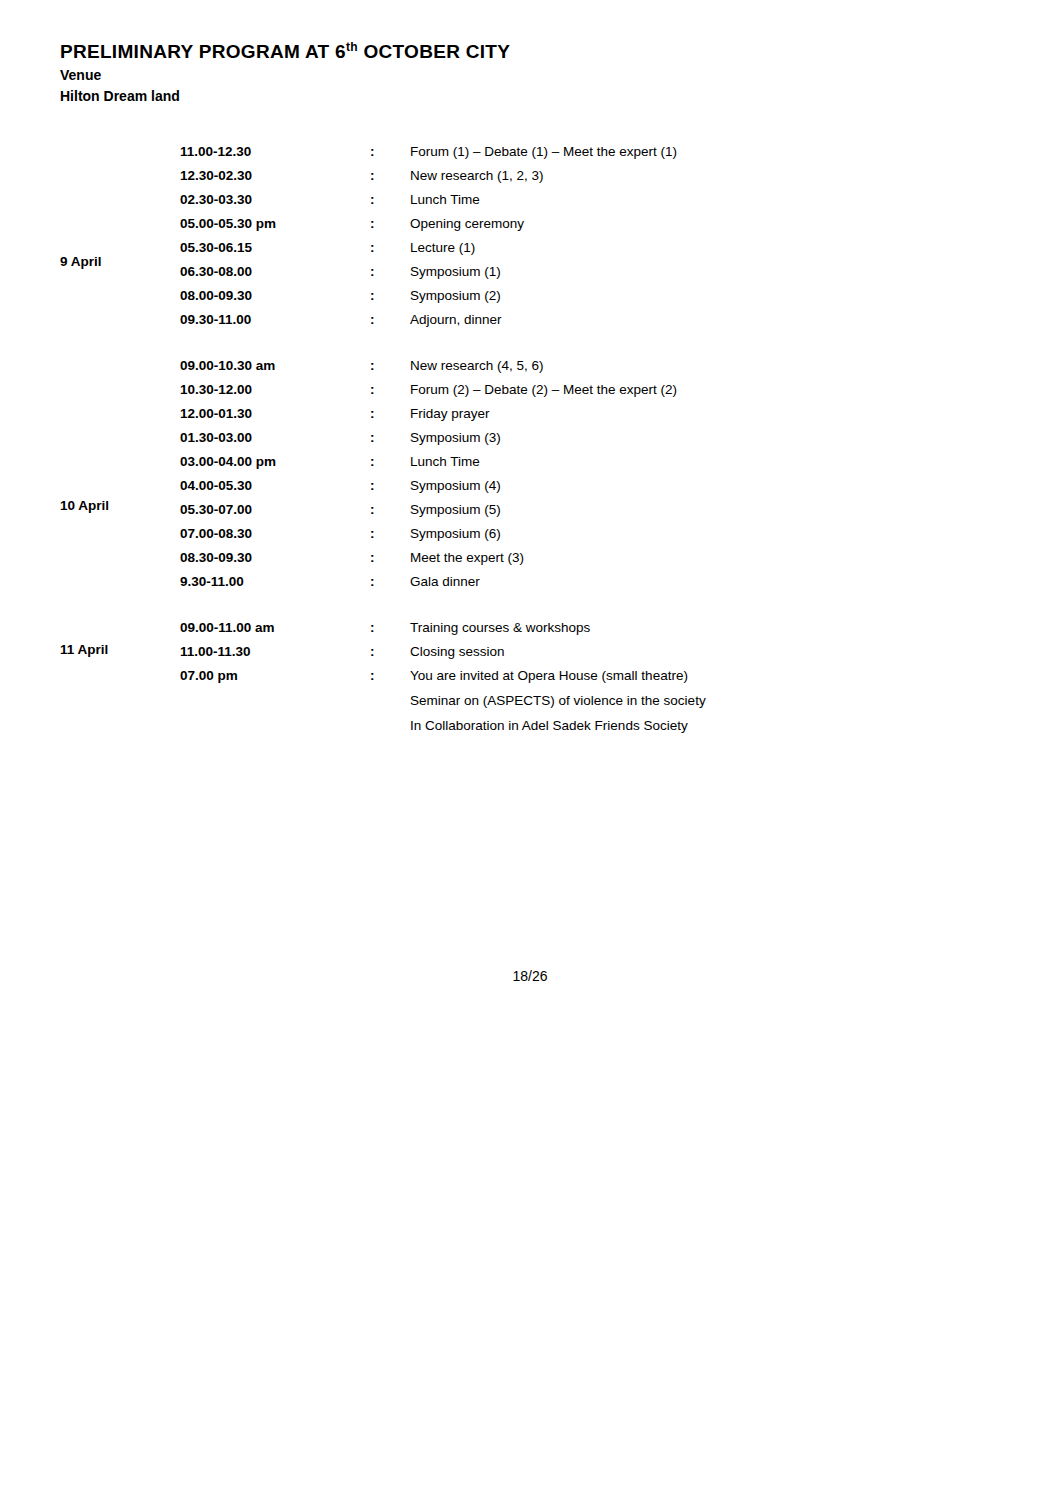PRELIMINARY PROGRAM AT 6th OCTOBER CITY
Venue
Hilton Dream land
| 9 April | 11.00-12.30 | : | Forum (1) – Debate (1) – Meet the expert (1) |
| 12.30-02.30 | : | New research (1, 2, 3) |
| 02.30-03.30 | : | Lunch Time |
| 05.00-05.30 pm | : | Opening ceremony |
| 05.30-06.15 | : | Lecture (1) |
| 06.30-08.00 | : | Symposium (1) |
| 08.00-09.30 | : | Symposium (2) |
| 09.30-11.00 | : | Adjourn, dinner |
| 10 April | 09.00-10.30 am | : | New research (4, 5, 6) |
| 10.30-12.00 | : | Forum (2) – Debate (2) – Meet the expert (2) |
| 12.00-01.30 | : | Friday prayer |
| 01.30-03.00 | : | Symposium (3) |
| 03.00-04.00 pm | : | Lunch Time |
| 04.00-05.30 | : | Symposium (4) |
| 05.30-07.00 | : | Symposium (5) |
| 07.00-08.30 | : | Symposium (6) |
| 08.30-09.30 | : | Meet the expert (3) |
| 9.30-11.00 | : | Gala dinner |
| 11 April | 09.00-11.00 am | : | Training courses & workshops |
| 11.00-11.30 | : | Closing session |
| 07.00 pm | : | You are invited at Opera House (small theatre) Seminar on (ASPECTS) of violence in the society In Collaboration in Adel Sadek Friends Society |
18/26